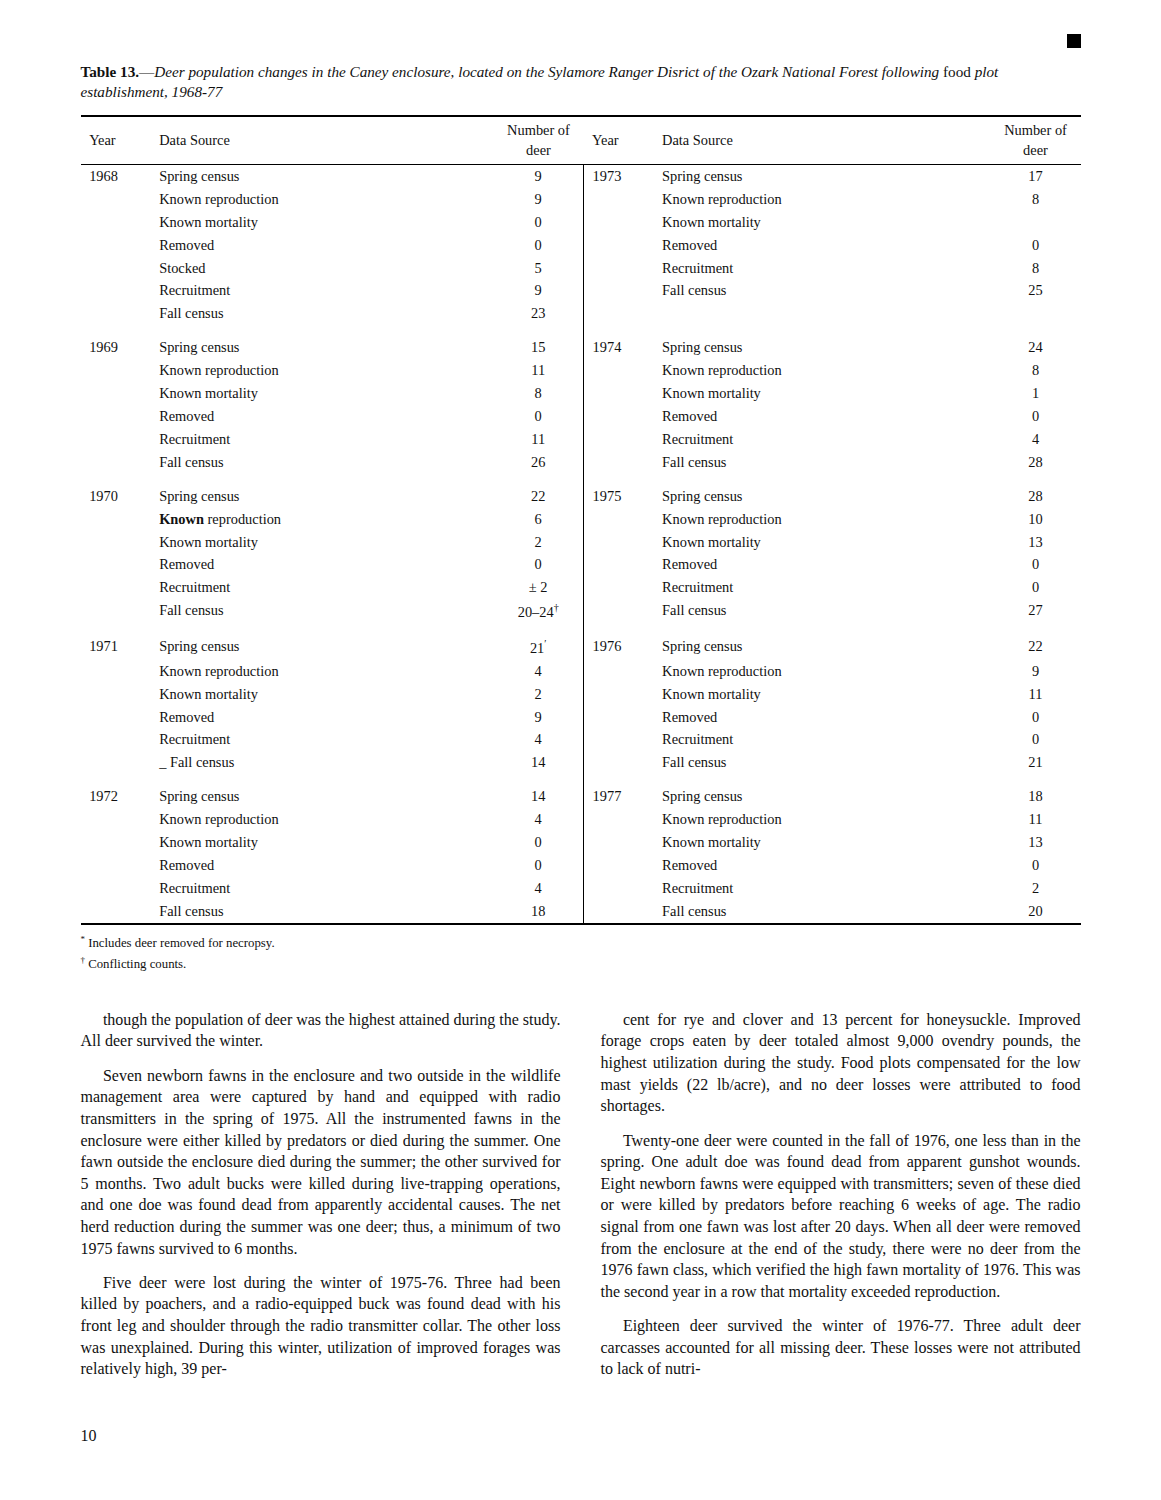Table 13.—Deer population changes in the Caney enclosure, located on the Sylamore Ranger Disrict of the Ozark National Forest following food plot establishment, 1968-77
| Year | Data Source | Number of deer | Year | Data Source | Number of deer |
| --- | --- | --- | --- | --- | --- |
| 1968 | Spring census | 9 | 1973 | Spring census | 17 |
| | Known reproduction | 9 | | Known reproduction | 8 |
| | Known mortality | 0 | | Known mortality | |
| | Removed | 0 | | Removed | 0 |
| | Stocked | 5 | | Recruitment | 8 |
| | Recruitment | 9 | | Fall census | 25 |
| | Fall census | 23 | | | |
| 1969 | Spring census | 15 | 1974 | Spring census | 24 |
| | Known reproduction | 11 | | Known reproduction | 8 |
| | Known mortality | 8 | | Known mortality | 1 |
| | Removed | 0 | | Removed | 0 |
| | Recruitment | 11 | | Recruitment | 4 |
| | Fall census | 26 | | Fall census | 28 |
| 1970 | Spring census | 22 | 1975 | Spring census | 28 |
| | Known reproduction | 6 | | Known reproduction | 10 |
| | Known mortality | 2 | | Known mortality | 13 |
| | Removed | 0 | | Removed | 0 |
| | Recruitment | ± 2 | | Recruitment | 0 |
| | Fall census | 20–24 † | | Fall census | 27 |
| 1971 | Spring census | 21 ′ | 1976 | Spring census | 22 |
| | Known reproduction | 4 | | Known reproduction | 9 |
| | Known mortality | 2 | | Known mortality | 11 |
| | Removed | 9 | | Removed | 0 |
| | Recruitment | 4 | | Recruitment | 0 |
| | _ Fall census | 14 | | Fall census | 21 |
| 1972 | Spring census | 14 | 1977 | Spring census | 18 |
| | Known reproduction | 4 | | Known reproduction | 11 |
| | Known mortality | 0 | | Known mortality | 13 |
| | Removed | 0 | | Removed | 0 |
| | Recruitment | 4 | | Recruitment | 2 |
| | Fall census | 18 | | Fall census | 20 |
* Includes deer removed for necropsy.
† Conflicting counts.
though the population of deer was the highest attained during the study. All deer survived the winter.
Seven newborn fawns in the enclosure and two outside in the wildlife management area were captured by hand and equipped with radio transmitters in the spring of 1975. All the instrumented fawns in the enclosure were either killed by predators or died during the summer. One fawn outside the enclosure died during the summer; the other survived for 5 months. Two adult bucks were killed during live-trapping operations, and one doe was found dead from apparently accidental causes. The net herd reduction during the summer was one deer; thus, a minimum of two 1975 fawns survived to 6 months.
Five deer were lost during the winter of 1975-76. Three had been killed by poachers, and a radio-equipped buck was found dead with his front leg and shoulder through the radio transmitter collar. The other loss was unexplained. During this winter, utilization of improved forages was relatively high, 39 per-
cent for rye and clover and 13 percent for honeysuckle. Improved forage crops eaten by deer totaled almost 9,000 ovendry pounds, the highest utilization during the study. Food plots compensated for the low mast yields (22 lb/acre), and no deer losses were attributed to food shortages.
Twenty-one deer were counted in the fall of 1976, one less than in the spring. One adult doe was found dead from apparent gunshot wounds. Eight newborn fawns were equipped with transmitters; seven of these died or were killed by predators before reaching 6 weeks of age. The radio signal from one fawn was lost after 20 days. When all deer were removed from the enclosure at the end of the study, there were no deer from the 1976 fawn class, which verified the high fawn mortality of 1976. This was the second year in a row that mortality exceeded reproduction.
Eighteen deer survived the winter of 1976-77. Three adult deer carcasses accounted for all missing deer. These losses were not attributed to lack of nutri-
10